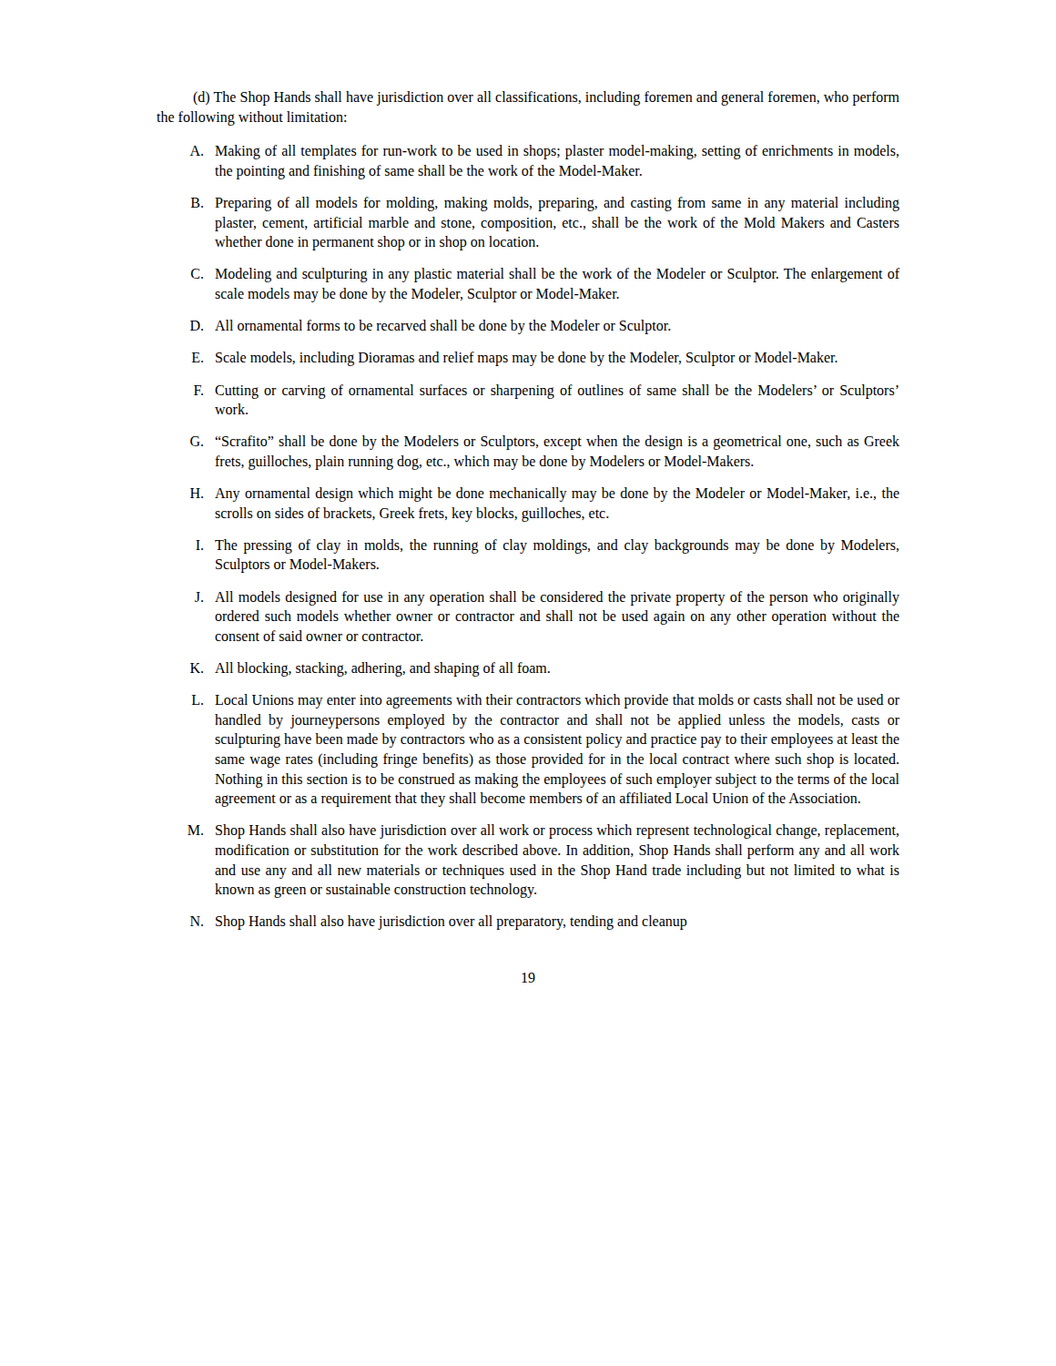(d) The Shop Hands shall have jurisdiction over all classifications, including foremen and general foremen, who perform the following without limitation:
Making of all templates for run-work to be used in shops; plaster model-making, setting of enrichments in models, the pointing and finishing of same shall be the work of the Model-Maker.
Preparing of all models for molding, making molds, preparing, and casting from same in any material including plaster, cement, artificial marble and stone, composition, etc., shall be the work of the Mold Makers and Casters whether done in permanent shop or in shop on location.
Modeling and sculpturing in any plastic material shall be the work of the Modeler or Sculptor. The enlargement of scale models may be done by the Modeler, Sculptor or Model-Maker.
All ornamental forms to be recarved shall be done by the Modeler or Sculptor.
Scale models, including Dioramas and relief maps may be done by the Modeler, Sculptor or Model-Maker.
Cutting or carving of ornamental surfaces or sharpening of outlines of same shall be the Modelers’ or Sculptors’ work.
“Scrafito” shall be done by the Modelers or Sculptors, except when the design is a geometrical one, such as Greek frets, guilloches, plain running dog, etc., which may be done by Modelers or Model-Makers.
Any ornamental design which might be done mechanically may be done by the Modeler or Model-Maker, i.e., the scrolls on sides of brackets, Greek frets, key blocks, guilloches, etc.
The pressing of clay in molds, the running of clay moldings, and clay backgrounds may be done by Modelers, Sculptors or Model-Makers.
All models designed for use in any operation shall be considered the private property of the person who originally ordered such models whether owner or contractor and shall not be used again on any other operation without the consent of said owner or contractor.
All blocking, stacking, adhering, and shaping of all foam.
Local Unions may enter into agreements with their contractors which provide that molds or casts shall not be used or handled by journeypersons employed by the contractor and shall not be applied unless the models, casts or sculpturing have been made by contractors who as a consistent policy and practice pay to their employees at least the same wage rates (including fringe benefits) as those provided for in the local contract where such shop is located. Nothing in this section is to be construed as making the employees of such employer subject to the terms of the local agreement or as a requirement that they shall become members of an affiliated Local Union of the Association.
Shop Hands shall also have jurisdiction over all work or process which represent technological change, replacement, modification or substitution for the work described above. In addition, Shop Hands shall perform any and all work and use any and all new materials or techniques used in the Shop Hand trade including but not limited to what is known as green or sustainable construction technology.
Shop Hands shall also have jurisdiction over all preparatory, tending and cleanup
19